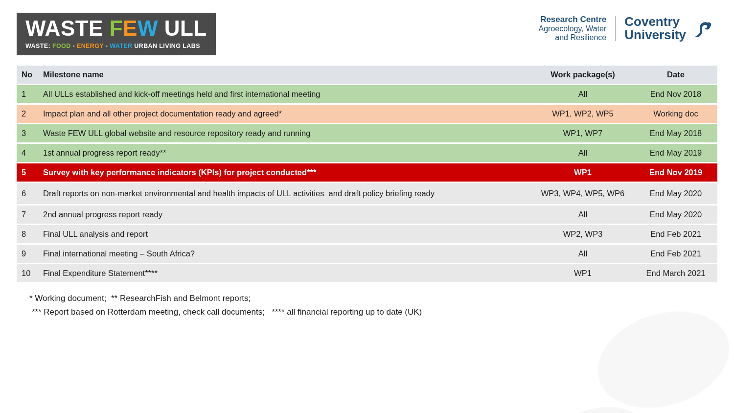WASTE FEW ULL
WASTE: FOOD - ENERGY - WATER URBAN LIVING LABS
Research Centre
Agroecology, Water
and Resilience
Coventry University
| No | Milestone name | Work package(s) | Date |
| --- | --- | --- | --- |
| 1 | All ULLs established and kick-off meetings held and first international meeting | All | End Nov 2018 |
| 2 | Impact plan and all other project documentation ready and agreed* | WP1, WP2, WP5 | Working doc |
| 3 | Waste FEW ULL global website and resource repository ready and running | WP1, WP7 | End May 2018 |
| 4 | 1st annual progress report ready** | All | End May 2019 |
| 5 | Survey with key performance indicators (KPIs) for project conducted*** | WP1 | End Nov 2019 |
| 6 | Draft reports on non-market environmental and health impacts of ULL activities and draft policy briefing ready | WP3, WP4, WP5, WP6 | End May 2020 |
| 7 | 2nd annual progress report ready | All | End May 2020 |
| 8 | Final ULL analysis and report | WP2, WP3 | End Feb 2021 |
| 9 | Final international meeting – South Africa? | All | End Feb 2021 |
| 10 | Final Expenditure Statement**** | WP1 | End March 2021 |
* Working document; ** ResearchFish and Belmont reports;
*** Report based on Rotterdam meeting, check call documents; **** all financial reporting up to date (UK)